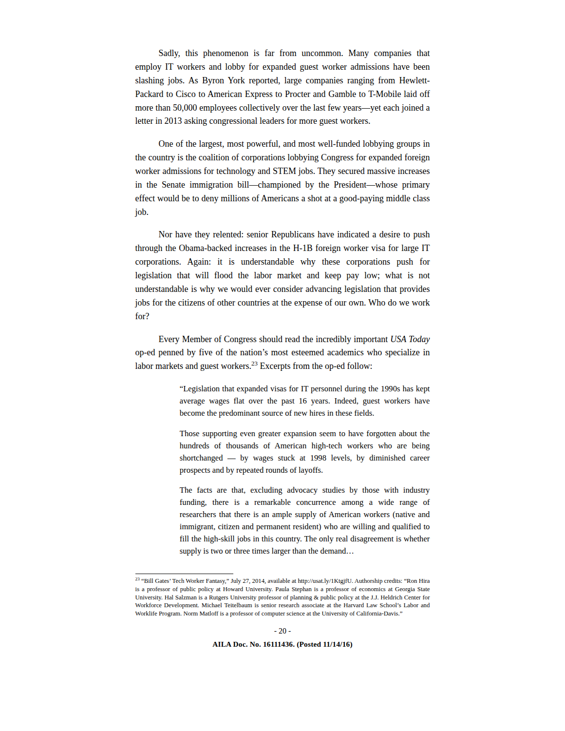Sadly, this phenomenon is far from uncommon. Many companies that employ IT workers and lobby for expanded guest worker admissions have been slashing jobs. As Byron York reported, large companies ranging from Hewlett-Packard to Cisco to American Express to Procter and Gamble to T-Mobile laid off more than 50,000 employees collectively over the last few years—yet each joined a letter in 2013 asking congressional leaders for more guest workers.
One of the largest, most powerful, and most well-funded lobbying groups in the country is the coalition of corporations lobbying Congress for expanded foreign worker admissions for technology and STEM jobs. They secured massive increases in the Senate immigration bill—championed by the President—whose primary effect would be to deny millions of Americans a shot at a good-paying middle class job.
Nor have they relented: senior Republicans have indicated a desire to push through the Obama-backed increases in the H-1B foreign worker visa for large IT corporations. Again: it is understandable why these corporations push for legislation that will flood the labor market and keep pay low; what is not understandable is why we would ever consider advancing legislation that provides jobs for the citizens of other countries at the expense of our own. Who do we work for?
Every Member of Congress should read the incredibly important USA Today op-ed penned by five of the nation’s most esteemed academics who specialize in labor markets and guest workers.23 Excerpts from the op-ed follow:
“Legislation that expanded visas for IT personnel during the 1990s has kept average wages flat over the past 16 years. Indeed, guest workers have become the predominant source of new hires in these fields.
Those supporting even greater expansion seem to have forgotten about the hundreds of thousands of American high-tech workers who are being shortchanged — by wages stuck at 1998 levels, by diminished career prospects and by repeated rounds of layoffs.
The facts are that, excluding advocacy studies by those with industry funding, there is a remarkable concurrence among a wide range of researchers that there is an ample supply of American workers (native and immigrant, citizen and permanent resident) who are willing and qualified to fill the high-skill jobs in this country. The only real disagreement is whether supply is two or three times larger than the demand…
23 “Bill Gates’ Tech Worker Fantasy,” July 27, 2014, available at http://usat.ly/1KtgjfU. Authorship credits: “Ron Hira is a professor of public policy at Howard University. Paula Stephan is a professor of economics at Georgia State University. Hal Salzman is a Rutgers University professor of planning & public policy at the J.J. Heldrich Center for Workforce Development. Michael Teitelbaum is senior research associate at the Harvard Law School’s Labor and Worklife Program. Norm Matloff is a professor of computer science at the University of California-Davis.”
- 20 -
AILA Doc. No. 16111436. (Posted 11/14/16)